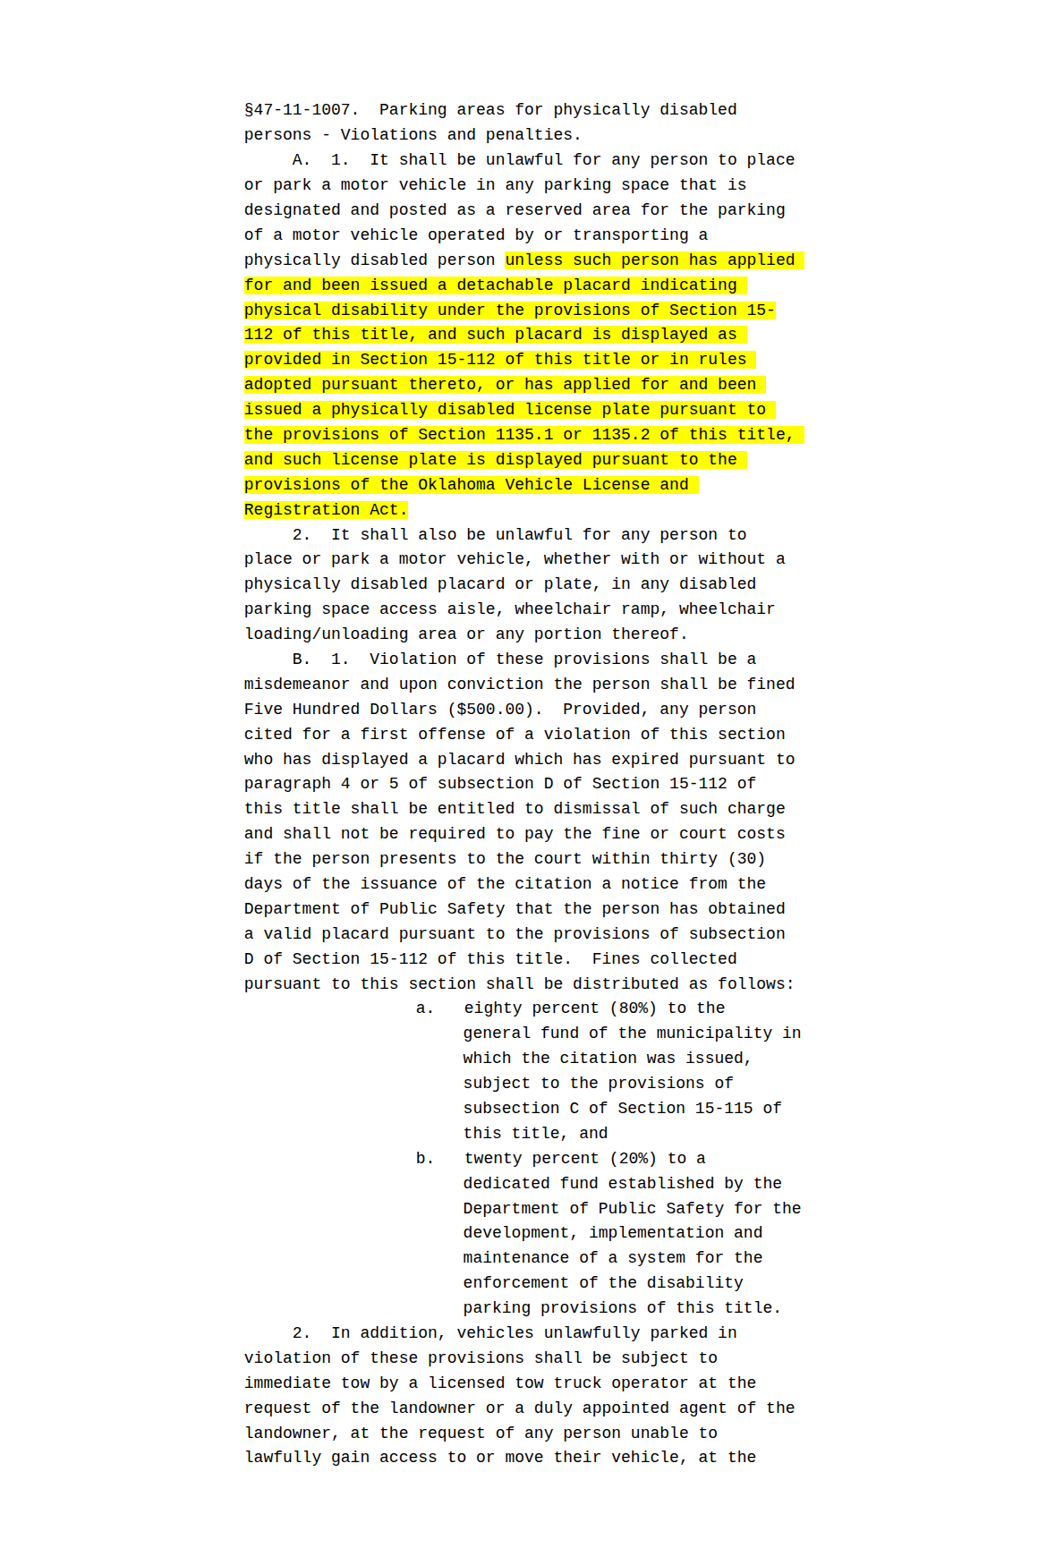§47-11-1007. Parking areas for physically disabled persons - Violations and penalties.
A. 1. It shall be unlawful for any person to place or park a motor vehicle in any parking space that is designated and posted as a reserved area for the parking of a motor vehicle operated by or transporting a physically disabled person unless such person has applied for and been issued a detachable placard indicating physical disability under the provisions of Section 15-112 of this title, and such placard is displayed as provided in Section 15-112 of this title or in rules adopted pursuant thereto, or has applied for and been issued a physically disabled license plate pursuant to the provisions of Section 1135.1 or 1135.2 of this title, and such license plate is displayed pursuant to the provisions of the Oklahoma Vehicle License and Registration Act.
2. It shall also be unlawful for any person to place or park a motor vehicle, whether with or without a physically disabled placard or plate, in any disabled parking space access aisle, wheelchair ramp, wheelchair loading/unloading area or any portion thereof.
B. 1. Violation of these provisions shall be a misdemeanor and upon conviction the person shall be fined Five Hundred Dollars ($500.00). Provided, any person cited for a first offense of a violation of this section who has displayed a placard which has expired pursuant to paragraph 4 or 5 of subsection D of Section 15-112 of this title shall be entitled to dismissal of such charge and shall not be required to pay the fine or court costs if the person presents to the court within thirty (30) days of the issuance of the citation a notice from the Department of Public Safety that the person has obtained a valid placard pursuant to the provisions of subsection D of Section 15-112 of this title. Fines collected pursuant to this section shall be distributed as follows:
a. eighty percent (80%) to the general fund of the municipality in which the citation was issued, subject to the provisions of subsection C of Section 15-115 of this title, and
b. twenty percent (20%) to a dedicated fund established by the Department of Public Safety for the development, implementation and maintenance of a system for the enforcement of the disability parking provisions of this title.
2. In addition, vehicles unlawfully parked in violation of these provisions shall be subject to immediate tow by a licensed tow truck operator at the request of the landowner or a duly appointed agent of the landowner, at the request of any person unable to lawfully gain access to or move their vehicle, at the